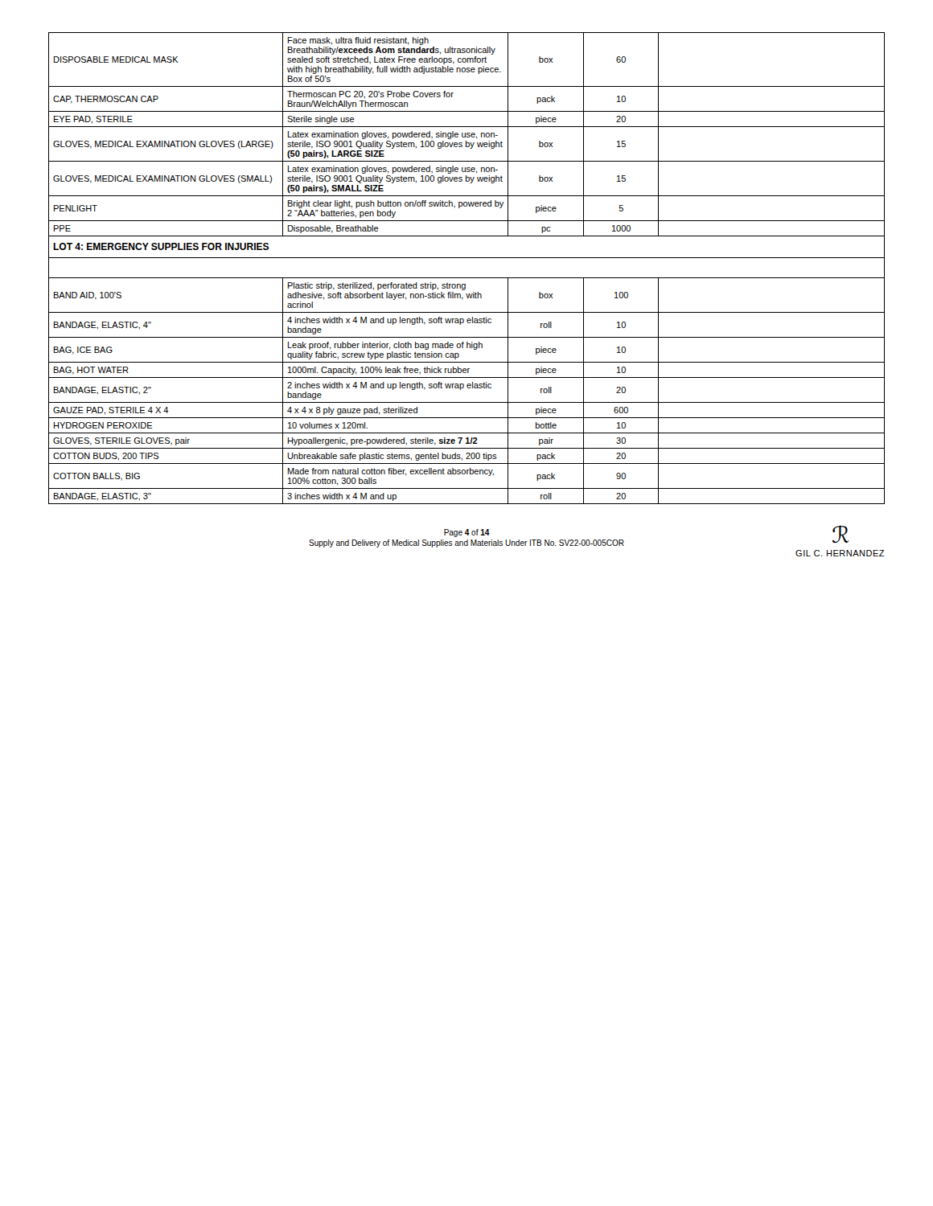| DISPOSABLE MEDICAL MASK | Face mask, ultra fluid resistant, high Breathability/ exceeds Aom standard s, ultrasonically sealed soft stretched, Latex Free earloops, comfort with high breathability, full width adjustable nose piece. Box of 50's | box | 60 | |
| CAP, THERMOSCAN CAP | Thermoscan PC 20, 20's Probe Covers for Braun/WelchAllyn Thermoscan | pack | 10 | |
| EYE PAD, STERILE | Sterile single use | piece | 20 | |
| GLOVES, MEDICAL EXAMINATION GLOVES (LARGE) | Latex examination gloves, powdered, single use, non-sterile, ISO 9001 Quality System, 100 gloves by weight (50 pairs), LARGE SIZE | box | 15 | |
| GLOVES, MEDICAL EXAMINATION GLOVES (SMALL) | Latex examination gloves, powdered, single use, non-sterile, ISO 9001 Quality System, 100 gloves by weight (50 pairs), SMALL SIZE | box | 15 | |
| PENLIGHT | Bright clear light, push button on/off switch, powered by 2 “AAA” batteries, pen body | piece | 5 | |
| PPE | Disposable, Breathable | pc | 1000 | |
| LOT 4: EMERGENCY SUPPLIES FOR INJURIES |
| BAND AID, 100'S | Plastic strip, sterilized, perforated strip, strong adhesive, soft absorbent layer, non-stick film, with acrinol | box | 100 | |
| BANDAGE, ELASTIC, 4" | 4 inches width x 4 M and up length, soft wrap elastic bandage | roll | 10 | |
| BAG, ICE BAG | Leak proof, rubber interior, cloth bag made of high quality fabric, screw type plastic tension cap | piece | 10 | |
| BAG, HOT WATER | 1000ml. Capacity, 100% leak free, thick rubber | piece | 10 | |
| BANDAGE, ELASTIC, 2" | 2 inches width x 4 M and up length, soft wrap elastic bandage | roll | 20 | |
| GAUZE PAD, STERILE 4 X 4 | 4 x 4 x 8 ply gauze pad, sterilized | piece | 600 | |
| HYDROGEN PEROXIDE | 10 volumes x 120ml. | bottle | 10 | |
| GLOVES, STERILE GLOVES, pair | Hypoallergenic, pre-powdered, sterile, size 7 1/2 | pair | 30 | |
| COTTON BUDS, 200 TIPS | Unbreakable safe plastic stems, gentel buds, 200 tips | pack | 20 | |
| COTTON BALLS, BIG | Made from natural cotton fiber, excellent absorbency, 100% cotton, 300 balls | pack | 90 | |
| BANDAGE, ELASTIC, 3" | 3 inches width x 4 M and up | roll | 20 | |
Page 4 of 14
Supply and Delivery of Medical Supplies and Materials Under ITB No. SV22-00-005COR
ℛ
GIL C. HERNANDEZ